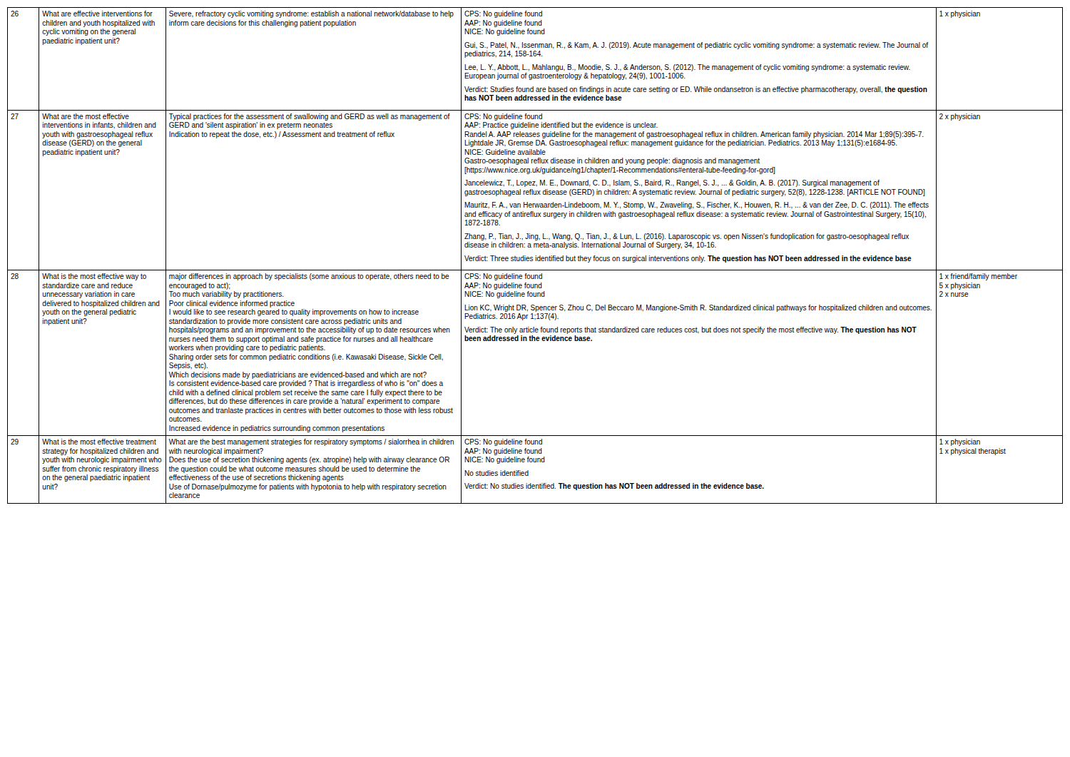| 26 | What are effective interventions for children and youth hospitalized with cyclic vomiting on the general paediatric inpatient unit? | Severe, refractory cyclic vomiting syndrome: establish a national network/database to help inform care decisions for this challenging patient population | CPS: No guideline found AAP: No guideline found NICE: No guideline found Gui, S., Patel, N., Issenman, R., & Kam, A. J. (2019). Acute management of pediatric cyclic vomiting syndrome: a systematic review. The Journal of pediatrics, 214, 158-164. Lee, L. Y., Abbott, L., Mahlangu, B., Moodie, S. J., & Anderson, S. (2012). The management of cyclic vomiting syndrome: a systematic review. European journal of gastroenterology & hepatology, 24(9), 1001-1006. Verdict: Studies found are based on findings in acute care setting or ED. While ondansetron is an effective pharmacotherapy, overall, the question has NOT been addressed in the evidence base | 1 x physician |
| 27 | What are the most effective interventions in infants, children and youth with gastroesophageal reflux disease (GERD) on the general peadiatric inpatient unit? | Typical practices for the assessment of swallowing and GERD as well as management of GERD and 'silent aspiration' in ex preterm neonates Indication to repeat the dose, etc.) / Assessment and treatment of reflux | CPS: No guideline found AAP: Practice guideline identified but the evidence is unclear. Randel A. AAP releases guideline for the management of gastroesophageal reflux in children. American family physician. 2014 Mar 1;89(5):395-7. Lightdale JR, Gremse DA. Gastroesophageal reflux: management guidance for the pediatrician. Pediatrics. 2013 May 1;131(5):e1684-95. NICE: Guideline available Gastro-oesophageal reflux disease in children and young people: diagnosis and management [https://www.nice.org.uk/guidance/ng1/chapter/1-Recommendations#enteral-tube-feeding-for-gord] Jancelewicz, T., Lopez, M. E., Downard, C. D., Islam, S., Baird, R., Rangel, S. J., ... & Goldin, A. B. (2017). Surgical management of gastroesophageal reflux disease (GERD) in children: A systematic review. Journal of pediatric surgery, 52(8), 1228-1238. [ARTICLE NOT FOUND] Mauritz, F. A., van Herwaarden-Lindeboom, M. Y., Stomp, W., Zwaveling, S., Fischer, K., Houwen, R. H., ... & van der Zee, D. C. (2011). The effects and efficacy of antireflux surgery in children with gastroesophageal reflux disease: a systematic review. Journal of Gastrointestinal Surgery, 15(10), 1872-1878. Zhang, P., Tian, J., Jing, L., Wang, Q., Tian, J., & Lun, L. (2016). Laparoscopic vs. open Nissen's fundoplication for gastro-oesophageal reflux disease in children: a meta-analysis. International Journal of Surgery, 34, 10-16. Verdict: Three studies identified but they focus on surgical interventions only. The question has NOT been addressed in the evidence base | 2 x physician |
| 28 | What is the most effective way to standardize care and reduce unnecessary variation in care delivered to hospitalized children and youth on the general pediatric inpatient unit? | major differences in approach by specialists (some anxious to operate, others need to be encouraged to act); Too much variability by practitioners. Poor clinical evidence informed practice I would like to see research geared to quality improvements on how to increase standardization to provide more consistent care across pediatric units and hospitals/programs and an improvement to the accessibility of up to date resources when nurses need them to support optimal and safe practice for nurses and all healthcare workers when providing care to pediatric patients. Sharing order sets for common pediatric conditions (i.e. Kawasaki Disease, Sickle Cell, Sepsis, etc). Which decisions made by paediatricians are evidenced-based and which are not? Is consistent evidence-based care provided ? That is irregardless of who is "on" does a child with a defined clinical problem set receive the same care I fully expect there to be differences, but do these differences in care provide a 'natural' experiment to compare outcomes and tranlaste practices in centres with better outcomes to those with less robust outcomes. Increased evidence in pediatrics surrounding common presentations | CPS: No guideline found AAP: No guideline found NICE: No guideline found Lion KC, Wright DR, Spencer S, Zhou C, Del Beccaro M, Mangione-Smith R. Standardized clinical pathways for hospitalized children and outcomes. Pediatrics. 2016 Apr 1;137(4). Verdict: The only article found reports that standardized care reduces cost, but does not specify the most effective way. The question has NOT been addressed in the evidence base. | 1 x friend/family member 5 x physician 2 x nurse |
| 29 | What is the most effective treatment strategy for hospitalized children and youth with neurologic impairment who suffer from chronic respiratory illness on the general paediatric inpatient unit? | What are the best management strategies for respiratory symptoms / sialorrhea in children with neurological impairment? Does the use of secretion thickening agents (ex. atropine) help with airway clearance OR the question could be what outcome measures should be used to determine the effectiveness of the use of secretions thickening agents Use of Dornase/pulmozyme for patients with hypotonia to help with respiratory secretion clearance | CPS: No guideline found AAP: No guideline found NICE: No guideline found No studies identified Verdict: No studies identified. The question has NOT been addressed in the evidence base. | 1 x physician 1 x physical therapist |